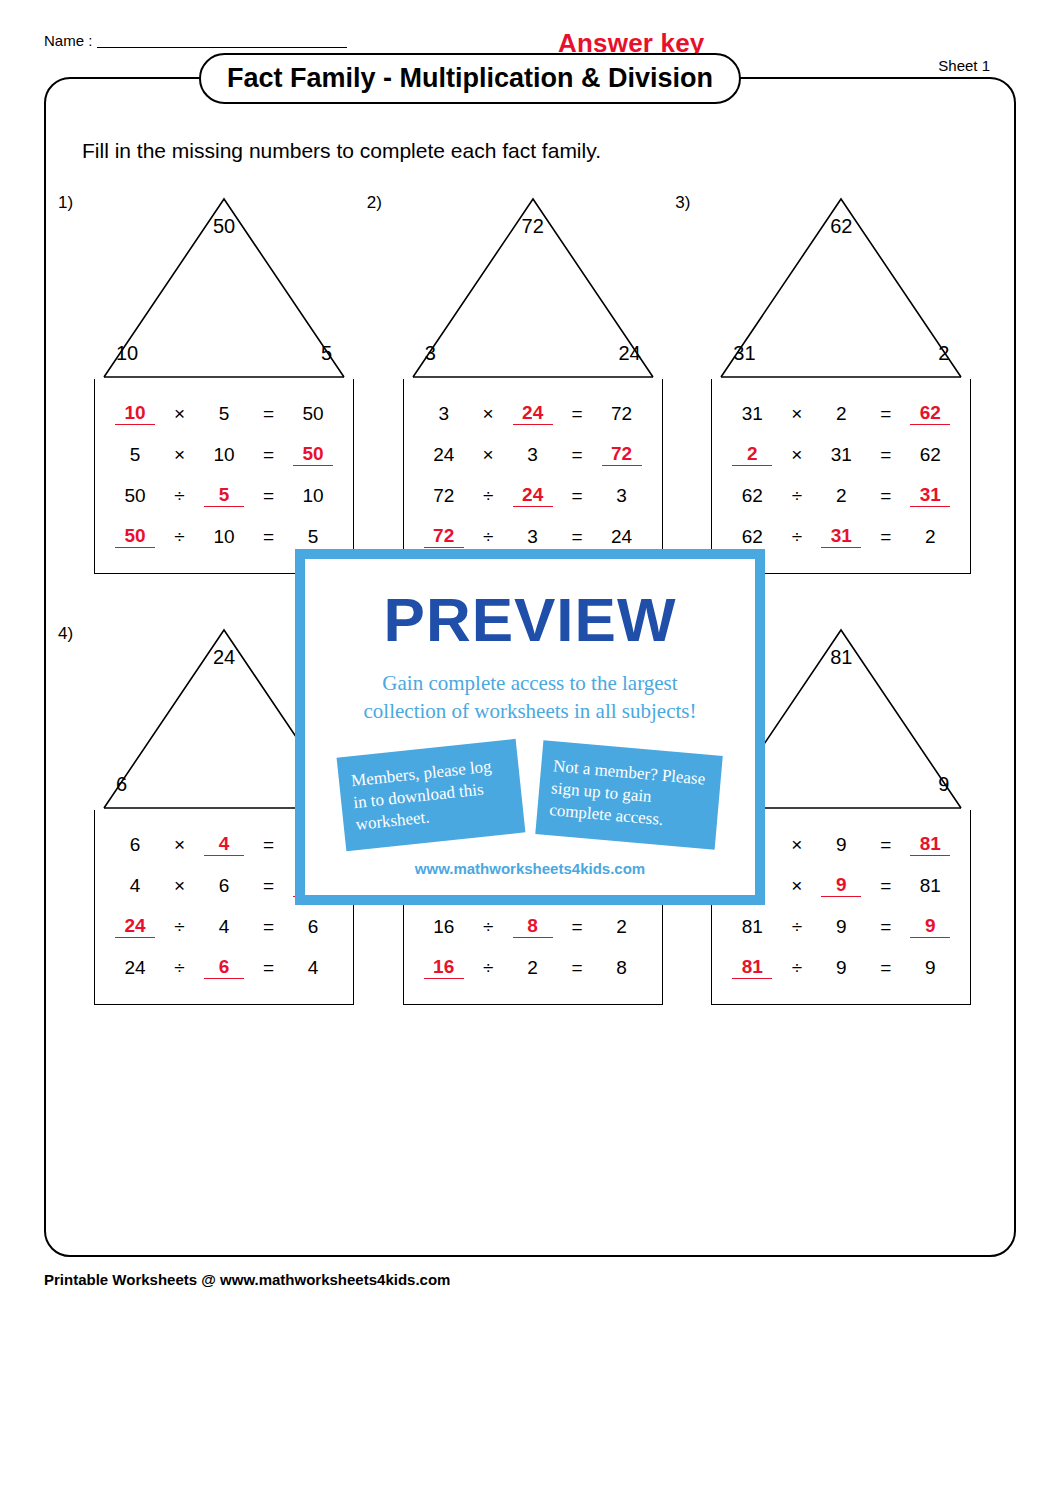Name :
Answer key
Fact Family - Multiplication & Division
Sheet 1
Fill in the missing numbers to complete each fact family.
1)
50 10 5
| 10 | × | 5 | = | 50 |
| 5 | × | 10 | = | 50 |
| 50 | ÷ | 5 | = | 10 |
| 50 | ÷ | 10 | = | 5 |
2)
72 3 24
| 3 | × | 24 | = | 72 |
| 24 | × | 3 | = | 72 |
| 72 | ÷ | 24 | = | 3 |
| 72 | ÷ | 3 | = | 24 |
3)
62 31 2
| 31 | × | 2 | = | 62 |
| 2 | × | 31 | = | 62 |
| 62 | ÷ | 2 | = | 31 |
| 62 | ÷ | 31 | = | 2 |
4)
24 6 4
| 6 | × | 4 | = | 24 |
| 4 | × | 6 | = | 24 |
| 24 | ÷ | 4 | = | 6 |
| 24 | ÷ | 6 | = | 4 |
5)
16 8 2
| 2 | × | 8 | = | 16 |
| 8 | × | 2 | = | 16 |
| 16 | ÷ | 8 | = | 2 |
| 16 | ÷ | 2 | = | 8 |
6)
81 9 9
| 9 | × | 9 | = | 81 |
| 9 | × | 9 | = | 81 |
| 81 | ÷ | 9 | = | 9 |
| 81 | ÷ | 9 | = | 9 |
PREVIEW
Gain complete access to the largest
collection of worksheets in all subjects!
Members, please log in to download this worksheet.
Not a member? Please sign up to gain complete access.
www.mathworksheets4kids.com
Printable Worksheets @ www.mathworksheets4kids.com